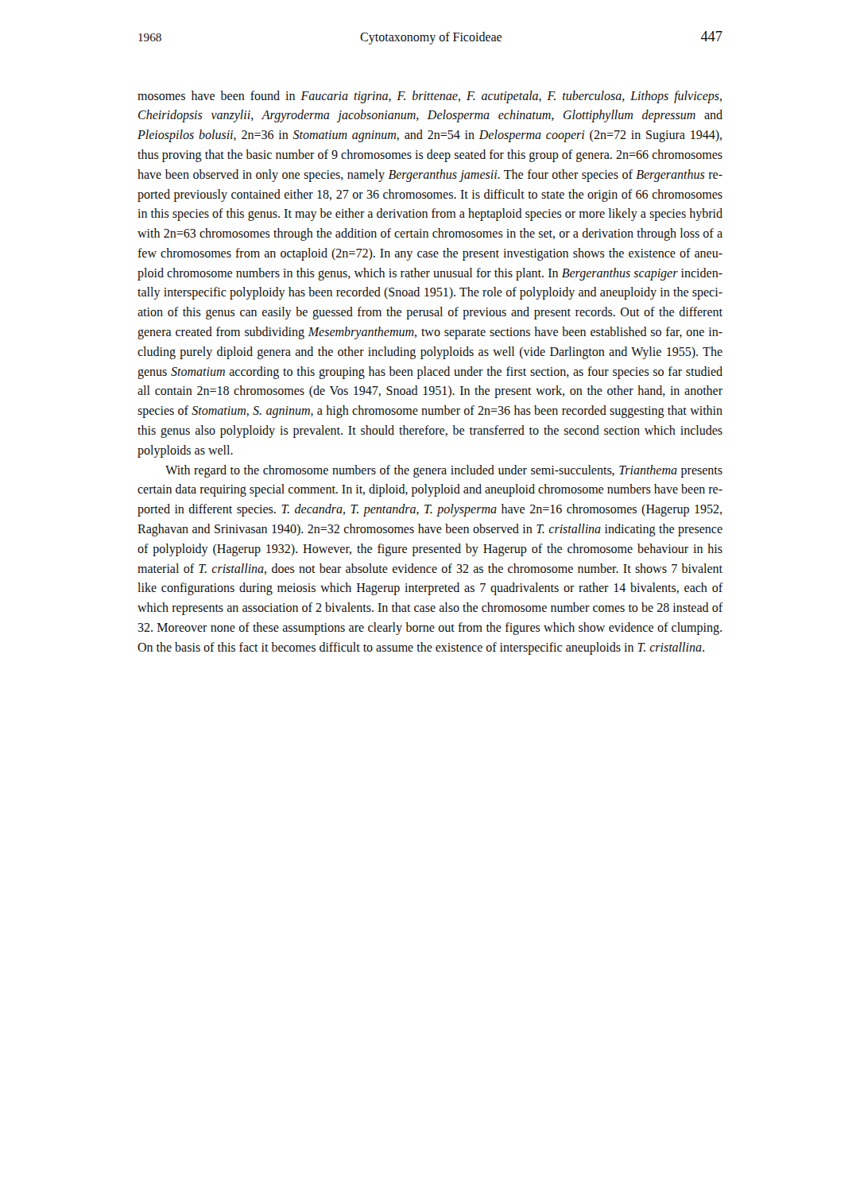1968 Cytotaxonomy of Ficoideae 447
mosomes have been found in Faucaria tigrina, F. brittenae, F. acutipetala, F. tuberculosa, Lithops fulviceps, Cheiridopsis vanzylii, Argyroderma jacobsonianum, Delosperma echinatum, Glottiphyllum depressum and Pleiospilos bolusii, 2n=36 in Stomatium agninum, and 2n=54 in Delosperma cooperi (2n=72 in Sugiura 1944), thus proving that the basic number of 9 chromosomes is deep seated for this group of genera. 2n=66 chromosomes have been observed in only one species, namely Bergeranthus jamesii. The four other species of Bergeranthus reported previously contained either 18, 27 or 36 chromosomes. It is difficult to state the origin of 66 chromosomes in this species of this genus. It may be either a derivation from a heptaploid species or more likely a species hybrid with 2n=63 chromosomes through the addition of certain chromosomes in the set, or a derivation through loss of a few chromosomes from an octaploid (2n=72). In any case the present investigation shows the existence of aneuploid chromosome numbers in this genus, which is rather unusual for this plant. In Bergeranthus scapiger incidentally interspecific polyploidy has been recorded (Snoad 1951). The role of polyploidy and aneuploidy in the speciation of this genus can easily be guessed from the perusal of previous and present records. Out of the different genera created from subdividing Mesembryanthemum, two separate sections have been established so far, one including purely diploid genera and the other including polyploids as well (vide Darlington and Wylie 1955). The genus Stomatium according to this grouping has been placed under the first section, as four species so far studied all contain 2n=18 chromosomes (de Vos 1947, Snoad 1951). In the present work, on the other hand, in another species of Stomatium, S. agninum, a high chromosome number of 2n=36 has been recorded suggesting that within this genus also polyploidy is prevalent. It should therefore, be transferred to the second section which includes polyploids as well.
With regard to the chromosome numbers of the genera included under semi-succulents, Trianthema presents certain data requiring special comment. In it, diploid, polyploid and aneuploid chromosome numbers have been reported in different species. T. decandra, T. pentandra, T. polysperma have 2n=16 chromosomes (Hagerup 1952, Raghavan and Srinivasan 1940). 2n=32 chromosomes have been observed in T. cristallina indicating the presence of polyploidy (Hagerup 1932). However, the figure presented by Hagerup of the chromosome behaviour in his material of T. cristallina, does not bear absolute evidence of 32 as the chromosome number. It shows 7 bivalent like configurations during meiosis which Hagerup interpreted as 7 quadrivalents or rather 14 bivalents, each of which represents an association of 2 bivalents. In that case also the chromosome number comes to be 28 instead of 32. Moreover none of these assumptions are clearly borne out from the figures which show evidence of clumping. On the basis of this fact it becomes difficult to assume the existence of interspecific aneuploids in T. cristallina.